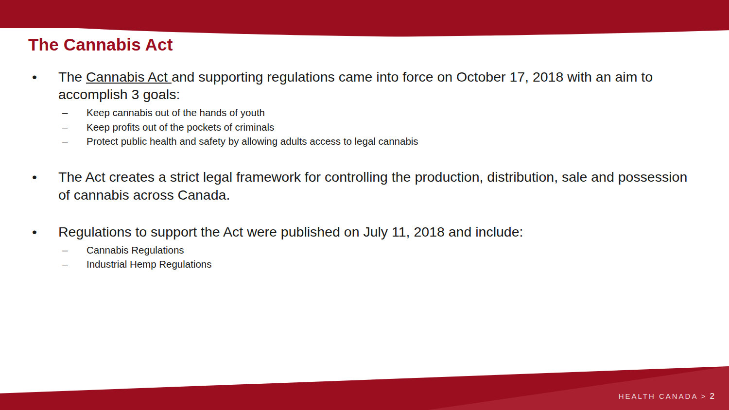The Cannabis Act
• The Cannabis Act and supporting regulations came into force on October 17, 2018 with an aim to accomplish 3 goals:
–Keep cannabis out of the hands of youth
–Keep profits out of the pockets of criminals
–Protect public health and safety by allowing adults access to legal cannabis
• The Act creates a strict legal framework for controlling the production, distribution, sale and possession of cannabis across Canada.
• Regulations to support the Act were published on July 11, 2018 and include:
–Cannabis Regulations
–Industrial Hemp Regulations
HEALTH CANADA >2